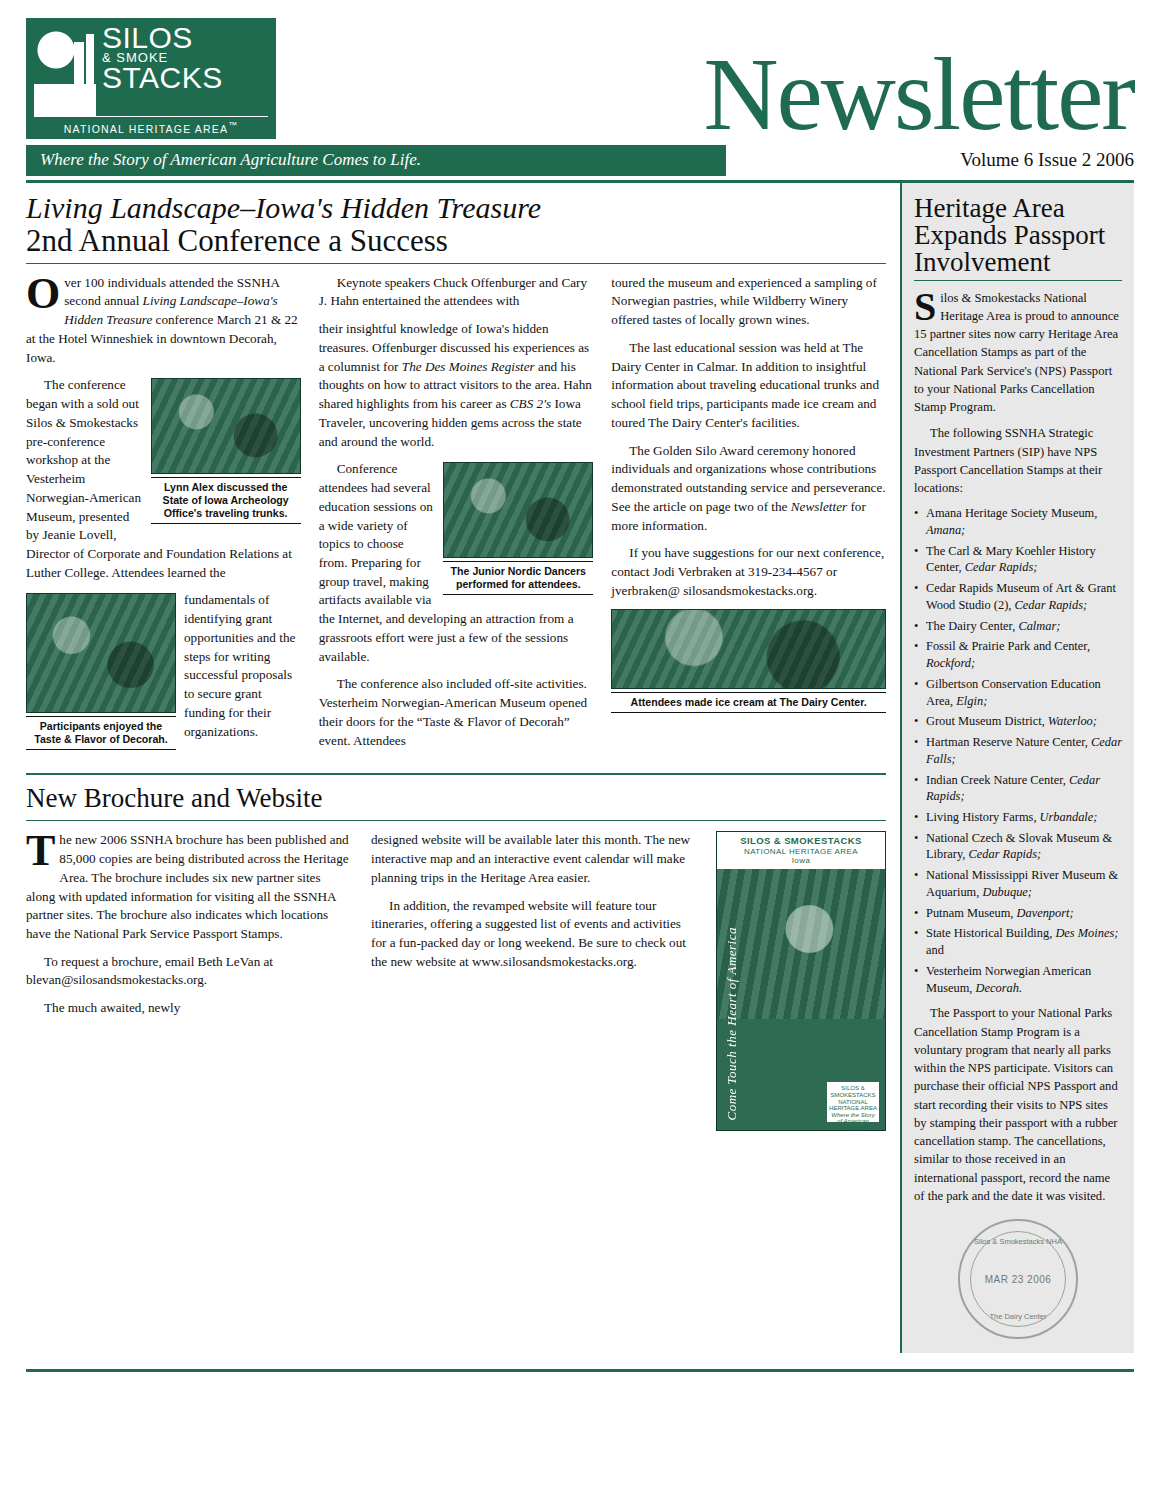SILOS& SMOKE
STACKS
NATIONAL HERITAGE AREA™
Newsletter
Where the Story of American Agriculture Comes to Life.
Volume 6 Issue 2 2006
Living Landscape–Iowa's Hidden Treasure 2nd Annual Conference a Success
Over 100 individuals attended the SSNHA second annual Living Landscape–Iowa's Hidden Treasure conference March 21 & 22 at the Hotel Winneshiek in downtown Decorah, Iowa.
Lynn Alex discussed the State of Iowa Archeology Office's traveling trunks.
The conference began with a sold out Silos & Smokestacks pre-conference workshop at the Vesterheim Norwegian-American Museum, presented by Jeanie Lovell, Director of Corporate and Foundation Relations at Luther College. Attendees learned the
Participants enjoyed the Taste & Flavor of Decorah.
fundamentals of identifying grant opportunities and the steps for writing successful proposals to secure grant funding for their organizations.
Keynote speakers Chuck Offenburger and Cary J. Hahn entertained the attendees with
their insightful knowledge of Iowa's hidden treasures. Offenburger discussed his experiences as a columnist for The Des Moines Register and his thoughts on how to attract visitors to the area. Hahn shared highlights from his career as CBS 2's Iowa Traveler, uncovering hidden gems across the state and around the world.
The Junior Nordic Dancers performed for attendees.
Conference attendees had several education sessions on a wide variety of topics to choose from. Preparing for group travel, making artifacts available via the Internet, and developing an attraction from a grassroots effort were just a few of the sessions available.
The conference also included off-site activities. Vesterheim Norwegian-American Museum opened their doors for the “Taste & Flavor of Decorah” event. Attendees
toured the museum and experienced a sampling of Norwegian pastries, while Wildberry Winery offered tastes of locally grown wines.
The last educational session was held at The Dairy Center in Calmar. In addition to insightful information about traveling educational trunks and school field trips, participants made ice cream and toured The Dairy Center's facilities.
The Golden Silo Award ceremony honored individuals and organizations whose contributions demonstrated outstanding service and perseverance. See the article on page two of the Newsletter for more information.
If you have suggestions for our next conference, contact Jodi Verbraken at 319-234-4567 or jverbraken@ silosandsmokestacks.org.
Attendees made ice cream at The Dairy Center.
New Brochure and Website
The new 2006 SSNHA brochure has been published and 85,000 copies are being distributed across the Heritage Area. The brochure includes six new partner sites along with updated information for visiting all the SSNHA partner sites. The brochure also indicates which locations have the National Park Service Passport Stamps.
To request a brochure, email Beth LeVan at blevan@silosandsmokestacks.org.
The much awaited, newly
designed website will be available later this month. The new interactive map and an interactive event calendar will make planning trips in the Heritage Area easier.
In addition, the revamped website will feature tour itineraries, offering a suggested list of events and activities for a fun-packed day or long weekend. Be sure to check out the new website at www.silosandsmokestacks.org.
SILOS & SMOKESTACKS NATIONAL HERITAGE AREA Iowa
Come Touch the Heart of America
SILOS & SMOKESTACKS
NATIONAL HERITAGE AREA
Where the Story of American Agriculture Comes to Life.
Heritage Area Expands Passport Involvement
Silos & Smokestacks National Heritage Area is proud to announce 15 partner sites now carry Heritage Area Cancellation Stamps as part of the National Park Service's (NPS) Passport to your National Parks Cancellation Stamp Program.
The following SSNHA Strategic Investment Partners (SIP) have NPS Passport Cancellation Stamps at their locations:
Amana Heritage Society Museum, Amana;
The Carl & Mary Koehler History Center, Cedar Rapids;
Cedar Rapids Museum of Art & Grant Wood Studio (2), Cedar Rapids;
The Dairy Center, Calmar;
Fossil & Prairie Park and Center, Rockford;
Gilbertson Conservation Education Area, Elgin;
Grout Museum District, Waterloo;
Hartman Reserve Nature Center, Cedar Falls;
Indian Creek Nature Center, Cedar Rapids;
Living History Farms, Urbandale;
National Czech & Slovak Museum & Library, Cedar Rapids;
National Mississippi River Museum & Aquarium, Dubuque;
Putnam Museum, Davenport;
State Historical Building, Des Moines; and
Vesterheim Norwegian American Museum, Decorah.
The Passport to your National Parks Cancellation Stamp Program is a voluntary program that nearly all parks within the NPS participate. Visitors can purchase their official NPS Passport and start recording their visits to NPS sites by stamping their passport with a rubber cancellation stamp. The cancellations, similar to those received in an international passport, record the name of the park and the date it was visited.
Silos & Smokestacks NHA
MAR 23 2006
The Dairy Center